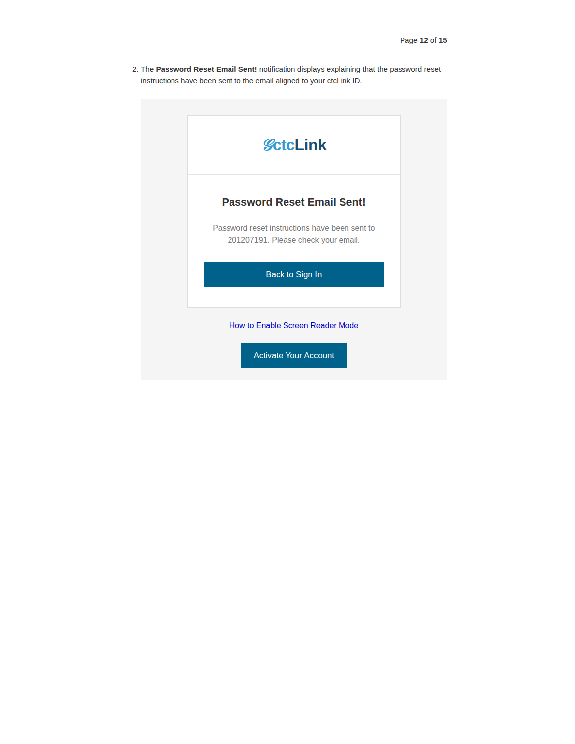Page 12 of 15
The Password Reset Email Sent! notification displays explaining that the password reset instructions have been sent to the email aligned to your ctcLink ID.
𝒢ctc Link
Password Reset Email Sent!
Password reset instructions have been sent to 201207191. Please check your email.
Back to Sign In
How to Enable Screen Reader Mode
Activate Your Account